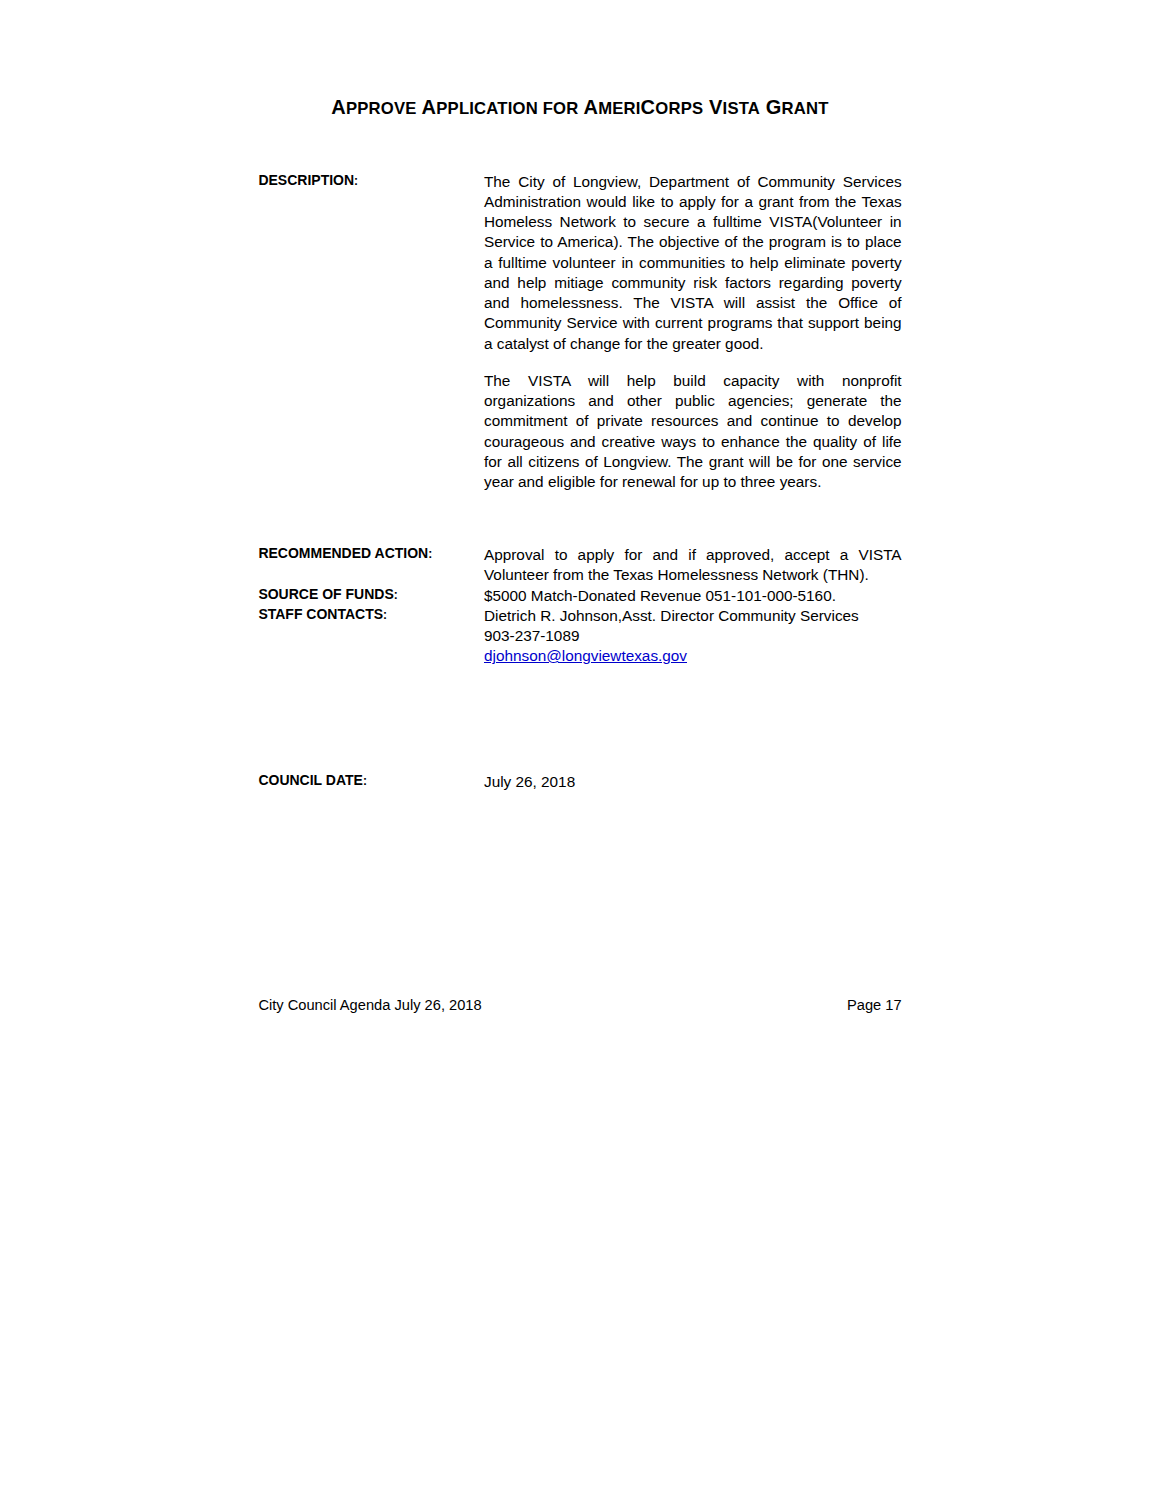APPROVE APPLICATION FOR AMERICORPS VISTA GRANT
| DESCRIPTION : | The City of Longview, Department of Community Services Administration would like to apply for a grant from the Texas Homeless Network to secure a fulltime VISTA(Volunteer in Service to America). The objective of the program is to place a fulltime volunteer in communities to help eliminate poverty and help mitiage community risk factors regarding poverty and homelessness. The VISTA will assist the Office of Community Service with current programs that support being a catalyst of change for the greater good. The VISTA will help build capacity with nonprofit organizations and other public agencies; generate the commitment of private resources and continue to develop courageous and creative ways to enhance the quality of life for all citizens of Longview. The grant will be for one service year and eligible for renewal for up to three years. |
| RECOMMENDED ACTION : | Approval to apply for and if approved, accept a VISTA Volunteer from the Texas Homelessness Network (THN). |
| SOURCE OF FUNDS : | $5000 Match-Donated Revenue 051-101-000-5160. |
| STAFF CONTACTS : | Dietrich R. Johnson,Asst. Director Community Services 903-237-1089 djohnson@longviewtexas.gov |
| COUNCIL DATE : | July 26, 2018 |
City Council Agenda July 26, 2018 Page 17